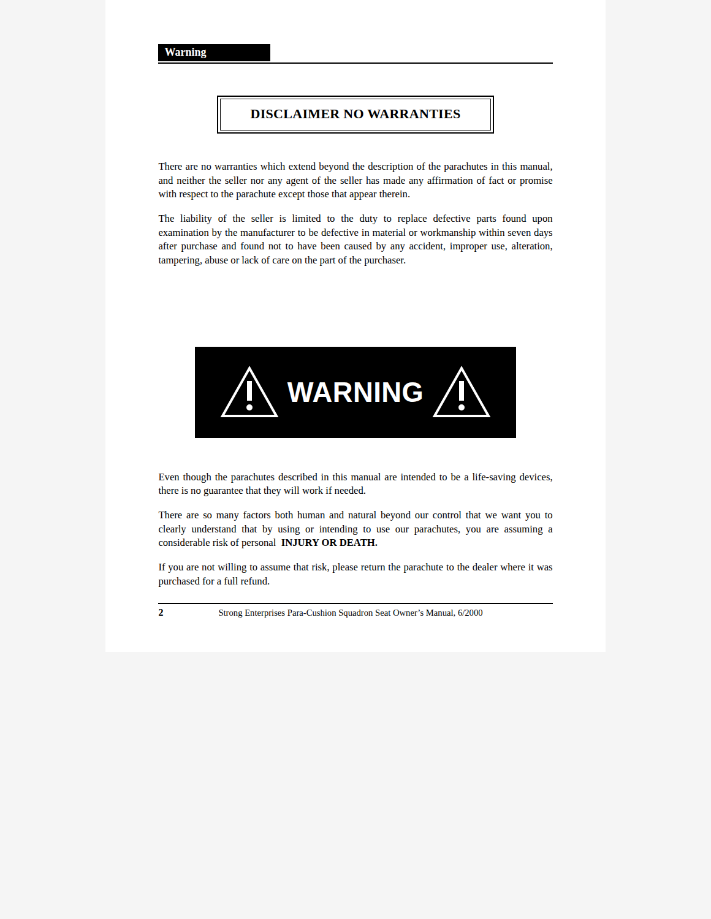Warning
DISCLAIMER NO WARRANTIES
There are no warranties which extend beyond the description of the parachutes in this manual, and neither the seller nor any agent of the seller has made any affirmation of fact or promise with respect to the parachute except those that appear therein.
The liability of the seller is limited to the duty to replace defective parts found upon examination by the manufacturer to be defective in material or workmanship within seven days after purchase and found not to have been caused by any accident, improper use, alteration, tampering, abuse or lack of care on the part of the purchaser.
WARNING
Even though the parachutes described in this manual are intended to be a life-saving devices, there is no guarantee that they will work if needed.
There are so many factors both human and natural beyond our control that we want you to clearly understand that by using or intending to use our parachutes, you are assuming a considerable risk of personal INJURY OR DEATH.
If you are not willing to assume that risk, please return the parachute to the dealer where it was purchased for a full refund.
2
Strong Enterprises Para-Cushion Squadron Seat Owner’s Manual, 6/2000